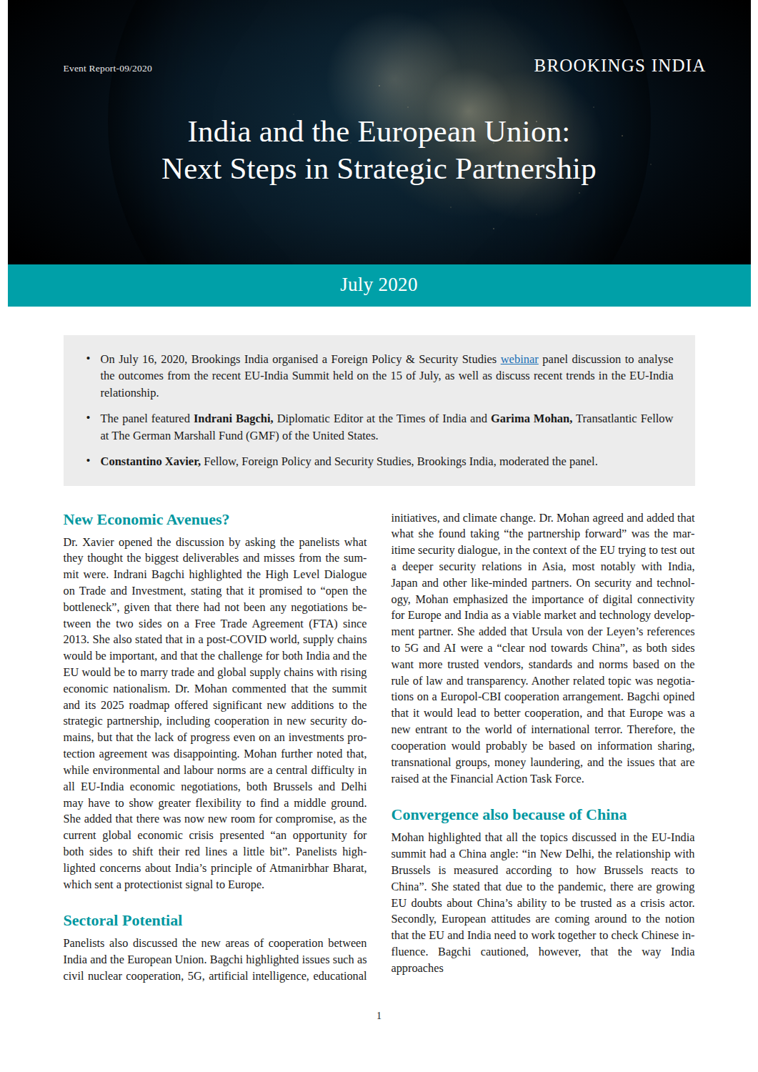Event Report-09/2020
BROOKINGS INDIA
India and the European Union:
Next Steps in Strategic Partnership
July 2020
On July 16, 2020, Brookings India organised a Foreign Policy & Security Studies webinar panel discussion to analyse the outcomes from the recent EU-India Summit held on the 15 of July, as well as discuss recent trends in the EU-India relationship.
The panel featured Indrani Bagchi, Diplomatic Editor at the Times of India and Garima Mohan, Transatlantic Fellow at The German Marshall Fund (GMF) of the United States.
Constantino Xavier, Fellow, Foreign Policy and Security Studies, Brookings India, moderated the panel.
New Economic Avenues?
Dr. Xavier opened the discussion by asking the panelists what they thought the biggest deliverables and misses from the summit were. Indrani Bagchi highlighted the High Level Dialogue on Trade and Investment, stating that it promised to “open the bottleneck”, given that there had not been any negotiations between the two sides on a Free Trade Agreement (FTA) since 2013. She also stated that in a post-COVID world, supply chains would be important, and that the challenge for both India and the EU would be to marry trade and global supply chains with rising economic nationalism. Dr. Mohan commented that the summit and its 2025 roadmap offered significant new additions to the strategic partnership, including cooperation in new security domains, but that the lack of progress even on an investments protection agreement was disappointing. Mohan further noted that, while environmental and labour norms are a central difficulty in all EU-India economic negotiations, both Brussels and Delhi may have to show greater flexibility to find a middle ground. She added that there was now new room for compromise, as the current global economic crisis presented “an opportunity for both sides to shift their red lines a little bit”. Panelists highlighted concerns about India’s principle of Atmanirbhar Bharat, which sent a protectionist signal to Europe.
Sectoral Potential
Panelists also discussed the new areas of cooperation between India and the European Union. Bagchi highlighted issues such as civil nuclear cooperation, 5G, artificial intelligence, educational initiatives, and climate change. Dr. Mohan agreed and added that what she found taking “the partnership forward” was the maritime security dialogue, in the context of the EU trying to test out a deeper security relations in Asia, most notably with India, Japan and other like-minded partners. On security and technology, Mohan emphasized the importance of digital connectivity for Europe and India as a viable market and technology development partner. She added that Ursula von der Leyen’s references to 5G and AI were a “clear nod towards China”, as both sides want more trusted vendors, standards and norms based on the rule of law and transparency. Another related topic was negotiations on a Europol-CBI cooperation arrangement. Bagchi opined that it would lead to better cooperation, and that Europe was a new entrant to the world of international terror. Therefore, the cooperation would probably be based on information sharing, transnational groups, money laundering, and the issues that are raised at the Financial Action Task Force.
Convergence also because of China
Mohan highlighted that all the topics discussed in the EU-India summit had a China angle: “in New Delhi, the relationship with Brussels is measured according to how Brussels reacts to China”. She stated that due to the pandemic, there are growing EU doubts about China’s ability to be trusted as a crisis actor. Secondly, European attitudes are coming around to the notion that the EU and India need to work together to check Chinese influence. Bagchi cautioned, however, that the way India approaches
1